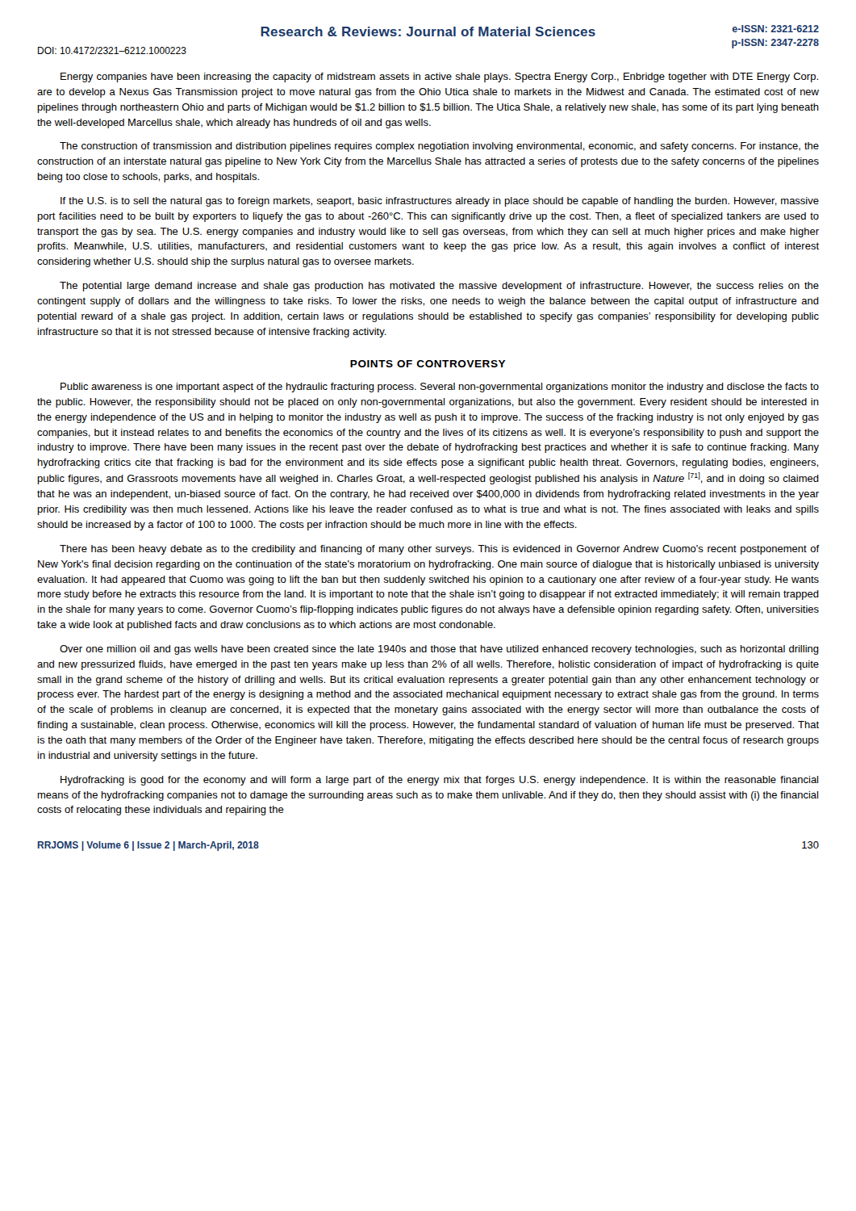e-ISSN: 2321-6212
p-ISSN: 2347-2278
Research & Reviews: Journal of Material Sciences
DOI: 10.4172/2321–6212.1000223
Energy companies have been increasing the capacity of midstream assets in active shale plays. Spectra Energy Corp., Enbridge together with DTE Energy Corp. are to develop a Nexus Gas Transmission project to move natural gas from the Ohio Utica shale to markets in the Midwest and Canada. The estimated cost of new pipelines through northeastern Ohio and parts of Michigan would be $1.2 billion to $1.5 billion. The Utica Shale, a relatively new shale, has some of its part lying beneath the well-developed Marcellus shale, which already has hundreds of oil and gas wells.
The construction of transmission and distribution pipelines requires complex negotiation involving environmental, economic, and safety concerns. For instance, the construction of an interstate natural gas pipeline to New York City from the Marcellus Shale has attracted a series of protests due to the safety concerns of the pipelines being too close to schools, parks, and hospitals.
If the U.S. is to sell the natural gas to foreign markets, seaport, basic infrastructures already in place should be capable of handling the burden. However, massive port facilities need to be built by exporters to liquefy the gas to about -260°C. This can significantly drive up the cost. Then, a fleet of specialized tankers are used to transport the gas by sea. The U.S. energy companies and industry would like to sell gas overseas, from which they can sell at much higher prices and make higher profits. Meanwhile, U.S. utilities, manufacturers, and residential customers want to keep the gas price low. As a result, this again involves a conflict of interest considering whether U.S. should ship the surplus natural gas to oversee markets.
The potential large demand increase and shale gas production has motivated the massive development of infrastructure. However, the success relies on the contingent supply of dollars and the willingness to take risks. To lower the risks, one needs to weigh the balance between the capital output of infrastructure and potential reward of a shale gas project. In addition, certain laws or regulations should be established to specify gas companies’ responsibility for developing public infrastructure so that it is not stressed because of intensive fracking activity.
Points of Controversy
Public awareness is one important aspect of the hydraulic fracturing process. Several non-governmental organizations monitor the industry and disclose the facts to the public. However, the responsibility should not be placed on only non-governmental organizations, but also the government. Every resident should be interested in the energy independence of the US and in helping to monitor the industry as well as push it to improve. The success of the fracking industry is not only enjoyed by gas companies, but it instead relates to and benefits the economics of the country and the lives of its citizens as well. It is everyone’s responsibility to push and support the industry to improve. There have been many issues in the recent past over the debate of hydrofracking best practices and whether it is safe to continue fracking. Many hydrofracking critics cite that fracking is bad for the environment and its side effects pose a significant public health threat. Governors, regulating bodies, engineers, public figures, and Grassroots movements have all weighed in. Charles Groat, a well-respected geologist published his analysis in Nature [71], and in doing so claimed that he was an independent, un-biased source of fact. On the contrary, he had received over $400,000 in dividends from hydrofracking related investments in the year prior. His credibility was then much lessened. Actions like his leave the reader confused as to what is true and what is not. The fines associated with leaks and spills should be increased by a factor of 100 to 1000. The costs per infraction should be much more in line with the effects.
There has been heavy debate as to the credibility and financing of many other surveys. This is evidenced in Governor Andrew Cuomo's recent postponement of New York's final decision regarding on the continuation of the state's moratorium on hydrofracking. One main source of dialogue that is historically unbiased is university evaluation. It had appeared that Cuomo was going to lift the ban but then suddenly switched his opinion to a cautionary one after review of a four-year study. He wants more study before he extracts this resource from the land. It is important to note that the shale isn’t going to disappear if not extracted immediately; it will remain trapped in the shale for many years to come. Governor Cuomo’s flip-flopping indicates public figures do not always have a defensible opinion regarding safety. Often, universities take a wide look at published facts and draw conclusions as to which actions are most condonable.
Over one million oil and gas wells have been created since the late 1940s and those that have utilized enhanced recovery technologies, such as horizontal drilling and new pressurized fluids, have emerged in the past ten years make up less than 2% of all wells. Therefore, holistic consideration of impact of hydrofracking is quite small in the grand scheme of the history of drilling and wells. But its critical evaluation represents a greater potential gain than any other enhancement technology or process ever. The hardest part of the energy is designing a method and the associated mechanical equipment necessary to extract shale gas from the ground. In terms of the scale of problems in cleanup are concerned, it is expected that the monetary gains associated with the energy sector will more than outbalance the costs of finding a sustainable, clean process. Otherwise, economics will kill the process. However, the fundamental standard of valuation of human life must be preserved. That is the oath that many members of the Order of the Engineer have taken. Therefore, mitigating the effects described here should be the central focus of research groups in industrial and university settings in the future.
Hydrofracking is good for the economy and will form a large part of the energy mix that forges U.S. energy independence. It is within the reasonable financial means of the hydrofracking companies not to damage the surrounding areas such as to make them unlivable. And if they do, then they should assist with (i) the financial costs of relocating these individuals and repairing the
RRJOMS | Volume 6 | Issue 2 | March-April, 2018 130